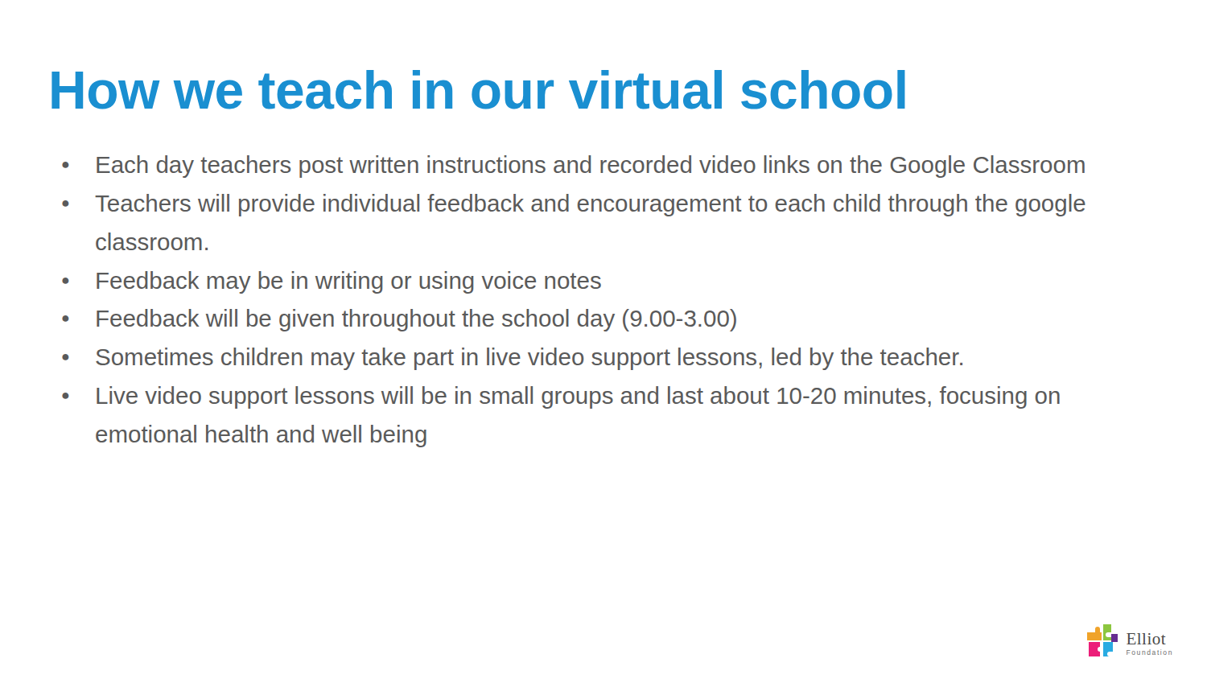How we teach in our virtual school
Each day teachers post written instructions and recorded video links on the Google Classroom
Teachers will provide individual feedback and encouragement to each child through the google classroom.
Feedback may be in writing or using voice notes
Feedback will be given throughout the school day (9.00-3.00)
Sometimes children may take part in live video support lessons, led by the teacher.
Live video support lessons will be in small groups and last about 10-20 minutes, focusing on emotional health and well being
Elliot
Foundation